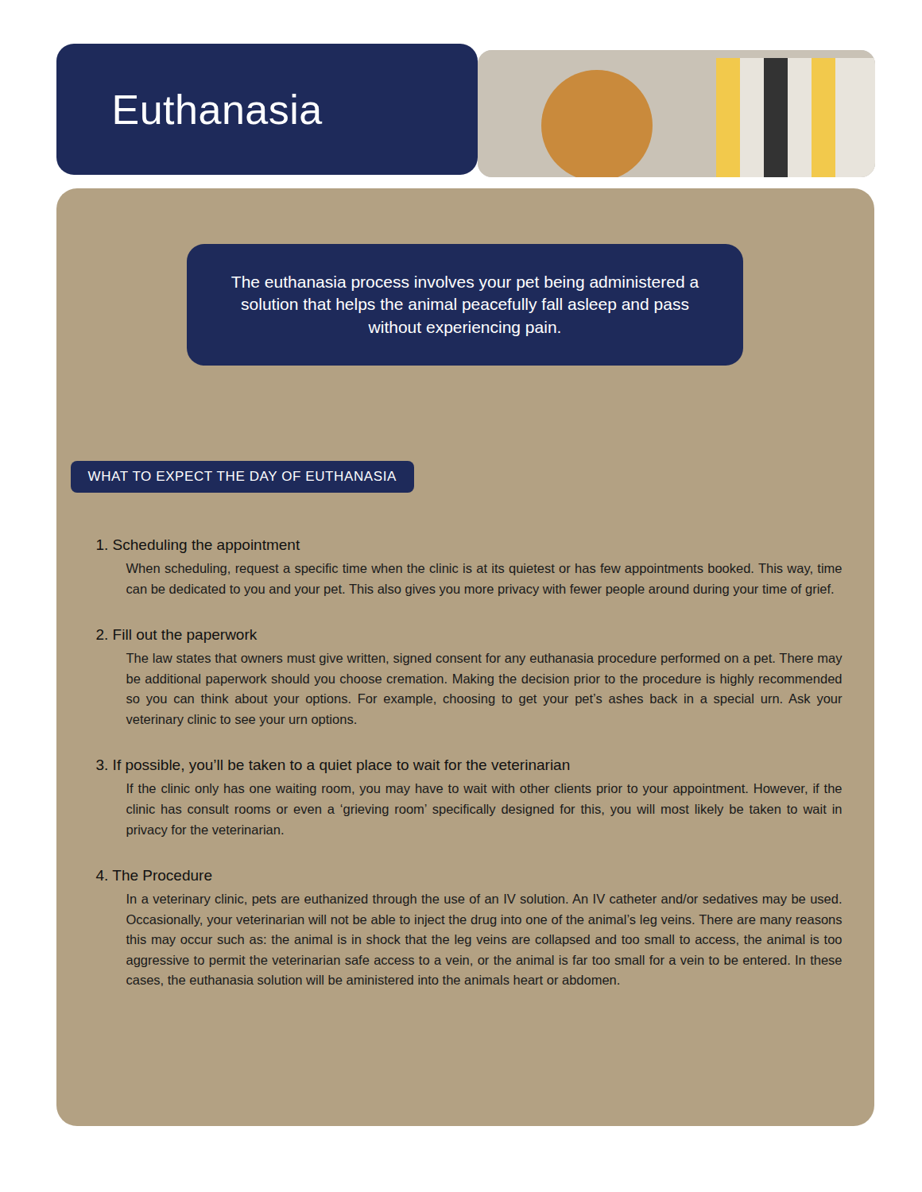Euthanasia
The euthanasia process involves your pet being administered a solution that helps the animal peacefully fall asleep and pass without experiencing pain.
WHAT TO EXPECT THE DAY OF EUTHANASIA
1. Scheduling the appointment
When scheduling, request a specific time when the clinic is at its quietest or has few appointments booked. This way, time can be dedicated to you and your pet. This also gives you more privacy with fewer people around during your time of grief.
2. Fill out the paperwork
The law states that owners must give written, signed consent for any euthanasia procedure performed on a pet. There may be additional paperwork should you choose cremation. Making the decision prior to the procedure is highly recommended so you can think about your options. For example, choosing to get your pet’s ashes back in a special urn. Ask your veterinary clinic to see your urn options.
3. If possible, you’ll be taken to a quiet place to wait for the veterinarian
If the clinic only has one waiting room, you may have to wait with other clients prior to your appointment. However, if the clinic has consult rooms or even a ‘grieving room’ specifically designed for this, you will most likely be taken to wait in privacy for the veterinarian.
4. The Procedure
In a veterinary clinic, pets are euthanized through the use of an IV solution. An IV catheter and/or sedatives may be used. Occasionally, your veterinarian will not be able to inject the drug into one of the animal’s leg veins. There are many reasons this may occur such as: the animal is in shock that the leg veins are collapsed and too small to access, the animal is too aggressive to permit the veterinarian safe access to a vein, or the animal is far too small for a vein to be entered. In these cases, the euthanasia solution will be aministered into the animals heart or abdomen.